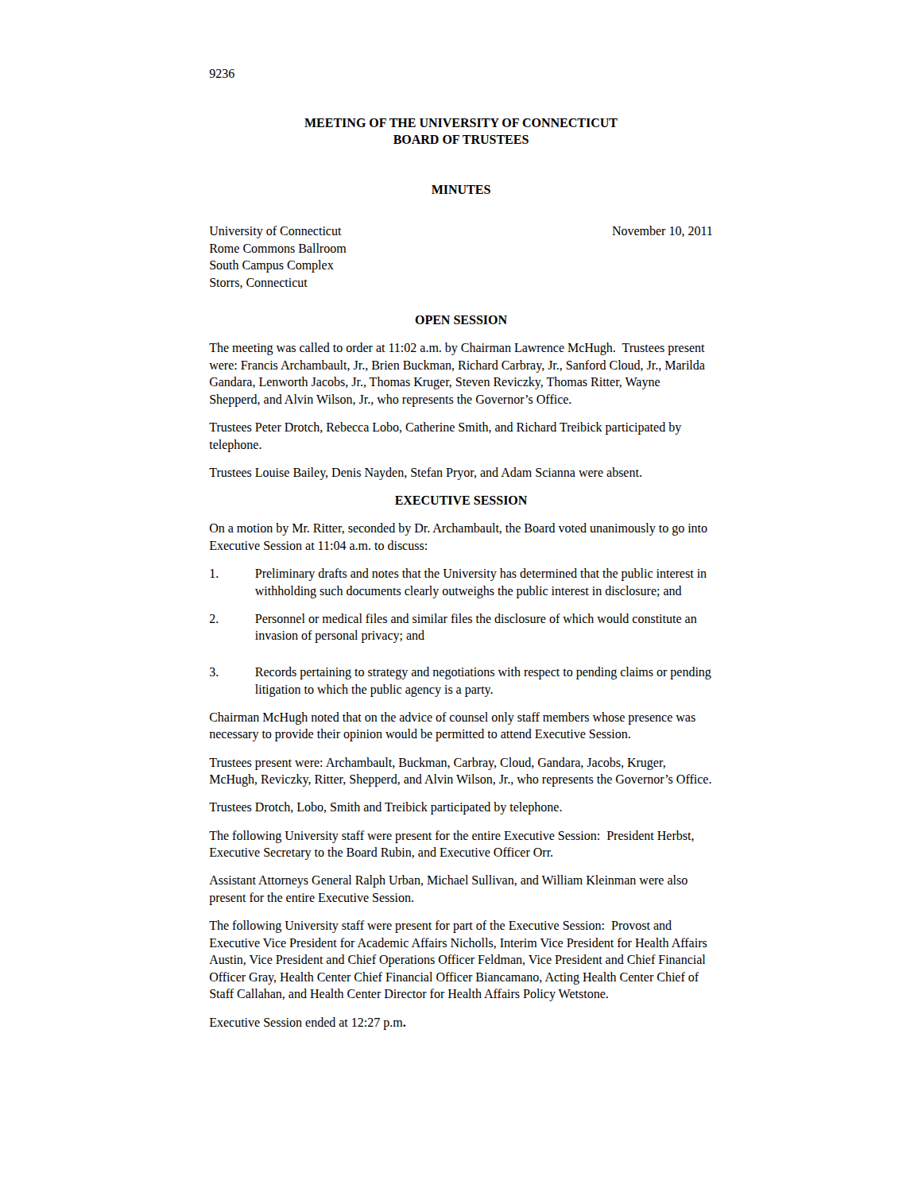9236
MEETING OF THE UNIVERSITY OF CONNECTICUT
BOARD OF TRUSTEES
MINUTES
| University of Connecticut | November 10, 2011 |
| Rome Commons Ballroom | |
| South Campus Complex | |
| Storrs, Connecticut | |
OPEN SESSION
The meeting was called to order at 11:02 a.m. by Chairman Lawrence McHugh. Trustees present were: Francis Archambault, Jr., Brien Buckman, Richard Carbray, Jr., Sanford Cloud, Jr., Marilda Gandara, Lenworth Jacobs, Jr., Thomas Kruger, Steven Reviczky, Thomas Ritter, Wayne Shepperd, and Alvin Wilson, Jr., who represents the Governor’s Office.
Trustees Peter Drotch, Rebecca Lobo, Catherine Smith, and Richard Treibick participated by telephone.
Trustees Louise Bailey, Denis Nayden, Stefan Pryor, and Adam Scianna were absent.
EXECUTIVE SESSION
On a motion by Mr. Ritter, seconded by Dr. Archambault, the Board voted unanimously to go into Executive Session at 11:04 a.m. to discuss:
1.
Preliminary drafts and notes that the University has determined that the public interest in withholding such documents clearly outweighs the public interest in disclosure; and
2.
Personnel or medical files and similar files the disclosure of which would constitute an invasion of personal privacy; and
3.
Records pertaining to strategy and negotiations with respect to pending claims or pending litigation to which the public agency is a party.
Chairman McHugh noted that on the advice of counsel only staff members whose presence was necessary to provide their opinion would be permitted to attend Executive Session.
Trustees present were: Archambault, Buckman, Carbray, Cloud, Gandara, Jacobs, Kruger, McHugh, Reviczky, Ritter, Shepperd, and Alvin Wilson, Jr., who represents the Governor’s Office.
Trustees Drotch, Lobo, Smith and Treibick participated by telephone.
The following University staff were present for the entire Executive Session: President Herbst, Executive Secretary to the Board Rubin, and Executive Officer Orr.
Assistant Attorneys General Ralph Urban, Michael Sullivan, and William Kleinman were also present for the entire Executive Session.
The following University staff were present for part of the Executive Session: Provost and Executive Vice President for Academic Affairs Nicholls, Interim Vice President for Health Affairs Austin, Vice President and Chief Operations Officer Feldman, Vice President and Chief Financial Officer Gray, Health Center Chief Financial Officer Biancamano, Acting Health Center Chief of Staff Callahan, and Health Center Director for Health Affairs Policy Wetstone.
Executive Session ended at 12:27 p.m.